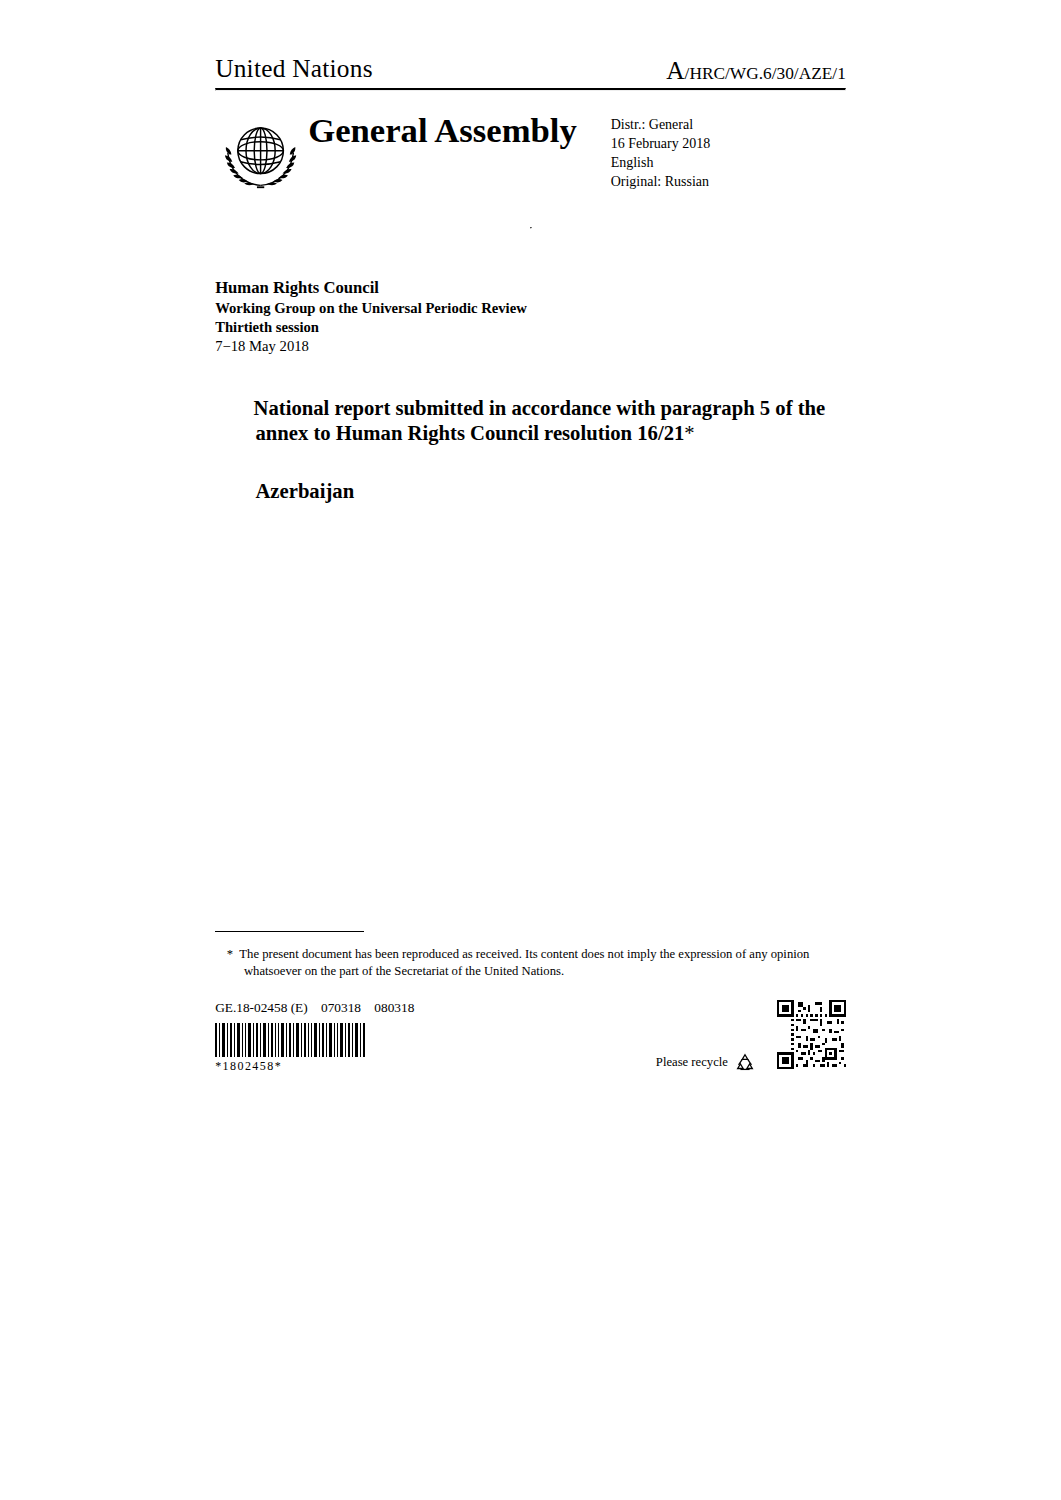United Nations
A/HRC/WG.6/30/AZE/1
General Assembly
Distr.: General
16 February 2018
English
Original: Russian
Human Rights Council
Working Group on the Universal Periodic Review
Thirtieth session
7−18 May 2018
National report submitted in accordance with paragraph 5 of the annex to Human Rights Council resolution 16/21*
Azerbaijan
* The present document has been reproduced as received. Its content does not imply the expression of any opinion whatsoever on the part of the Secretariat of the United Nations.
GE.18-02458 (E) 070318 080318
*1802458*
Please recycle